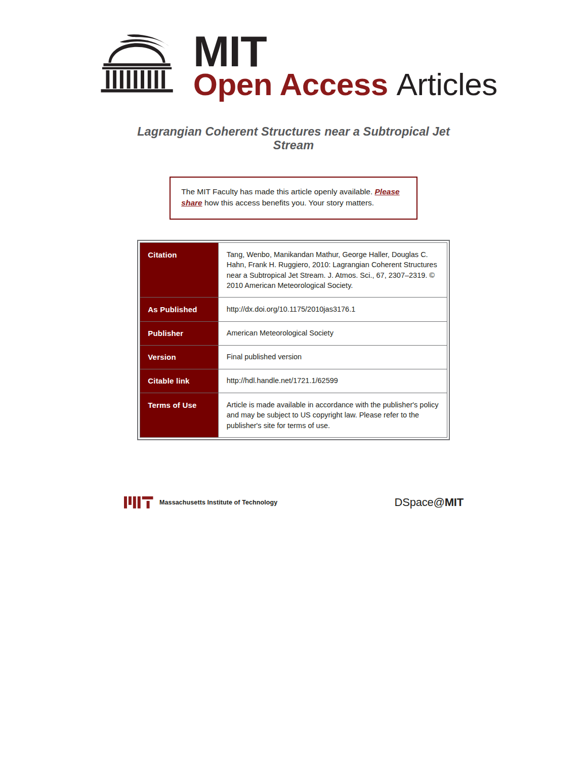MIT Open Access Articles
Lagrangian Coherent Structures near a Subtropical Jet Stream
The MIT Faculty has made this article openly available. Please share how this access benefits you. Your story matters.
| Citation | Tang, Wenbo, Manikandan Mathur, George Haller, Douglas C. Hahn, Frank H. Ruggiero, 2010: Lagrangian Coherent Structures near a Subtropical Jet Stream. J. Atmos. Sci., 67, 2307–2319. © 2010 American Meteorological Society. |
| As Published | http://dx.doi.org/10.1175/2010jas3176.1 |
| Publisher | American Meteorological Society |
| Version | Final published version |
| Citable link | http://hdl.handle.net/1721.1/62599 |
| Terms of Use | Article is made available in accordance with the publisher's policy and may be subject to US copyright law. Please refer to the publisher's site for terms of use. |
Massachusetts Institute of Technology
DSpace@MIT